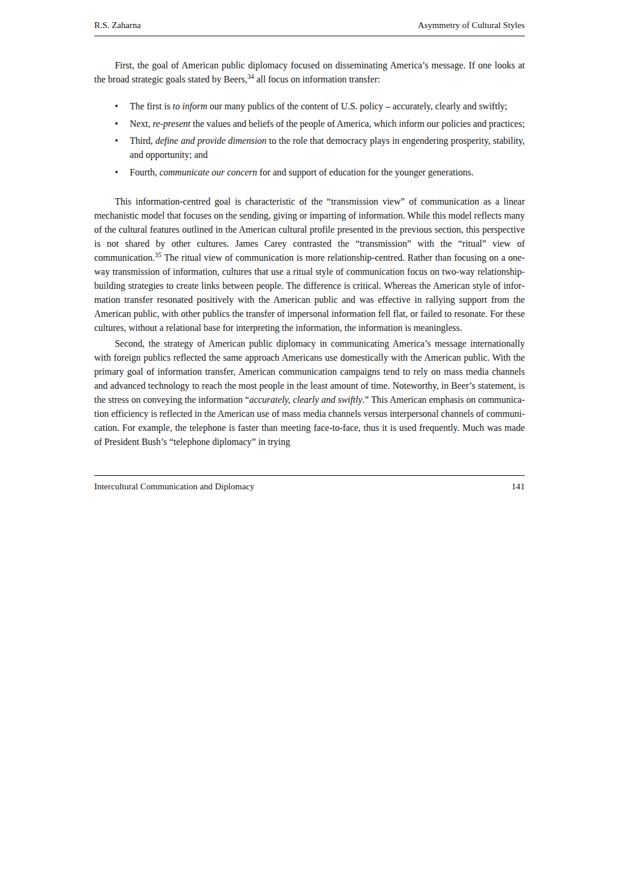R.S. Zaharna Asymmetry of Cultural Styles
First, the goal of American public diplomacy focused on disseminating America’s message. If one looks at the broad strategic goals stated by Beers,34 all focus on information transfer:
The first is to inform our many publics of the content of U.S. policy – accurately, clearly and swiftly;
Next, re-present the values and beliefs of the people of America, which inform our policies and practices;
Third, define and provide dimension to the role that democracy plays in engendering prosperity, stability, and opportunity; and
Fourth, communicate our concern for and support of education for the younger generations.
This information-centred goal is characteristic of the “transmission view” of communication as a linear mechanistic model that focuses on the sending, giving or imparting of information. While this model reflects many of the cultural features outlined in the American cultural profile presented in the previous section, this perspective is not shared by other cultures. James Carey contrasted the “transmission” with the “ritual” view of communication.35 The ritual view of communication is more relationship-centred. Rather than focusing on a one-way transmission of information, cultures that use a ritual style of communication focus on two-way relationship-building strategies to create links between people. The difference is critical. Whereas the American style of information transfer resonated positively with the American public and was effective in rallying support from the American public, with other publics the transfer of impersonal information fell flat, or failed to resonate. For these cultures, without a relational base for interpreting the information, the information is meaningless.
Second, the strategy of American public diplomacy in communicating America’s message internationally with foreign publics reflected the same approach Americans use domestically with the American public. With the primary goal of information transfer, American communication campaigns tend to rely on mass media channels and advanced technology to reach the most people in the least amount of time. Noteworthy, in Beer’s statement, is the stress on conveying the information “accurately, clearly and swiftly.” This American emphasis on communication efficiency is reflected in the American use of mass media channels versus interpersonal channels of communication. For example, the telephone is faster than meeting face-to-face, thus it is used frequently. Much was made of President Bush’s “telephone diplomacy” in trying
Intercultural Communication and Diplomacy 141